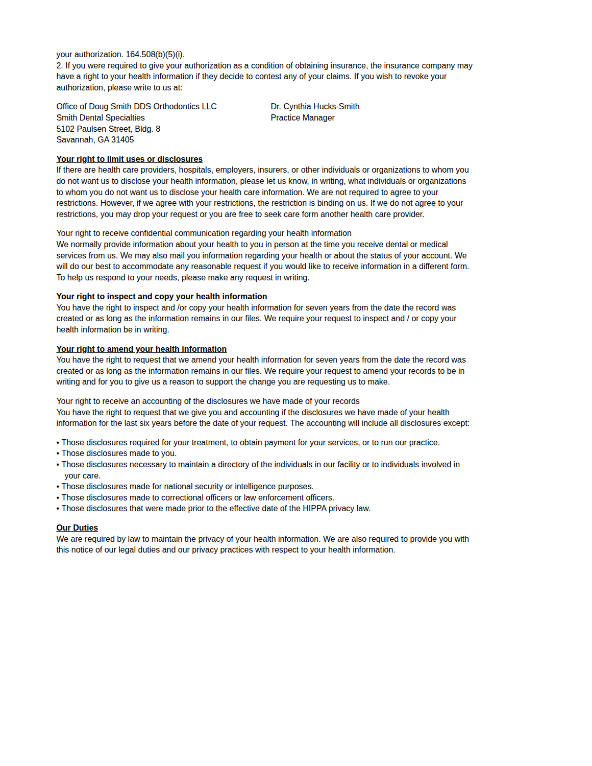your authorization. 164.508(b)(5)(i).
2. If you were required to give your authorization as a condition of obtaining insurance, the insurance company may have a right to your health information if they decide to contest any of your claims. If you wish to revoke your authorization, please write to us at:
| Office of Doug Smith DDS Orthodontics LLC | Dr. Cynthia Hucks-Smith |
| Smith Dental Specialties | Practice Manager |
| 5102 Paulsen Street, Bldg. 8 | |
| Savannah, GA 31405 | |
Your right to limit uses or disclosures
If there are health care providers, hospitals, employers, insurers, or other individuals or organizations to whom you do not want us to disclose your health information, please let us know, in writing, what individuals or organizations to whom you do not want us to disclose your health care information. We are not required to agree to your restrictions. However, if we agree with your restrictions, the restriction is binding on us. If we do not agree to your restrictions, you may drop your request or you are free to seek care form another health care provider.
Your right to receive confidential communication regarding your health information
We normally provide information about your health to you in person at the time you receive dental or medical services from us. We may also mail you information regarding your health or about the status of your account. We will do our best to accommodate any reasonable request if you would like to receive information in a different form. To help us respond to your needs, please make any request in writing.
Your right to inspect and copy your health information
You have the right to inspect and /or copy your health information for seven years from the date the record was created or as long as the information remains in our files. We require your request to inspect and / or copy your health information be in writing.
Your right to amend your health information
You have the right to request that we amend your health information for seven years from the date the record was created or as long as the information remains in our files. We require your request to amend your records to be in writing and for you to give us a reason to support the change you are requesting us to make.
Your right to receive an accounting of the disclosures we have made of your records
You have the right to request that we give you and accounting if the disclosures we have made of your health information for the last six years before the date of your request. The accounting will include all disclosures except:
Those disclosures required for your treatment, to obtain payment for your services, or to run our practice.
Those disclosures made to you.
Those disclosures necessary to maintain a directory of the individuals in our facility or to individuals involved in your care.
Those disclosures made for national security or intelligence purposes.
Those disclosures made to correctional officers or law enforcement officers.
Those disclosures that were made prior to the effective date of the HIPPA privacy law.
Our Duties
We are required by law to maintain the privacy of your health information. We are also required to provide you with this notice of our legal duties and our privacy practices with respect to your health information.